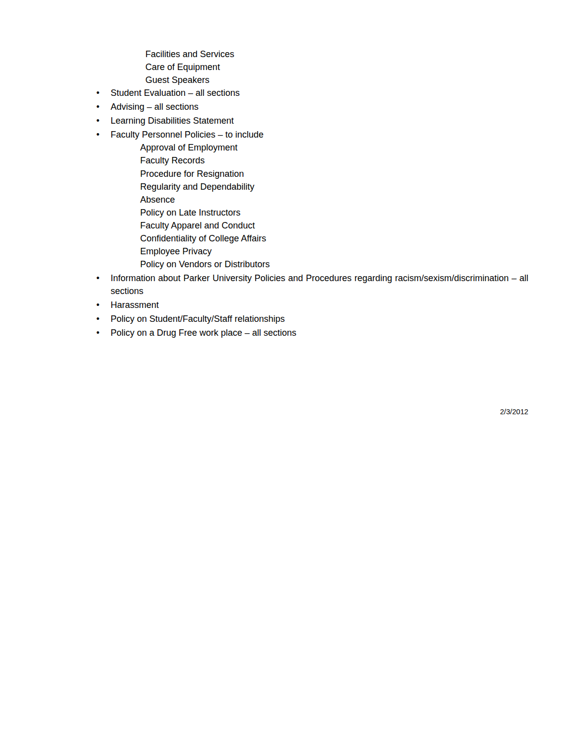Facilities and Services
Care of Equipment
Guest Speakers
Student Evaluation – all sections
Advising – all sections
Learning Disabilities Statement
Faculty Personnel Policies – to include
Approval of Employment
Faculty Records
Procedure for Resignation
Regularity and Dependability
Absence
Policy on Late Instructors
Faculty Apparel and Conduct
Confidentiality of College Affairs
Employee Privacy
Policy on Vendors or Distributors
Information about Parker University Policies and Procedures regarding racism/sexism/discrimination – all sections
Harassment
Policy on Student/Faculty/Staff relationships
Policy on a Drug Free work place – all sections
2/3/2012